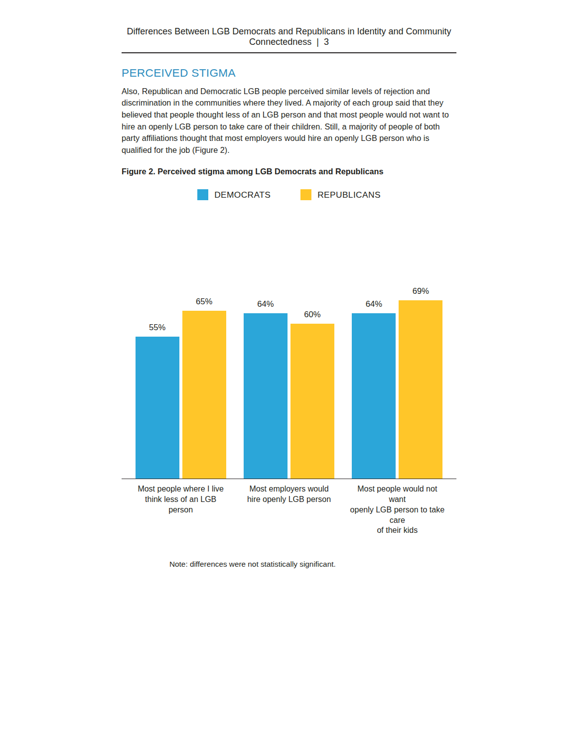Differences Between LGB Democrats and Republicans in Identity and Community Connectedness | 3
PERCEIVED STIGMA
Also, Republican and Democratic LGB people perceived similar levels of rejection and discrimination in the communities where they lived. A majority of each group said that they believed that people thought less of an LGB person and that most people would not want to hire an openly LGB person to take care of their children. Still, a majority of people of both party affiliations thought that most employers would hire an openly LGB person who is qualified for the job (Figure 2).
Figure 2. Perceived stigma among LGB Democrats and Republicans
DEMOCRATS
REPUBLICANS
55%
65%
64%
60%
64%
69%
Most people where I live
think less of an LGB person
Most employers would
hire openly LGB person
Most people would not want
openly LGB person to take care
of their kids
Note: differences were not statistically significant.